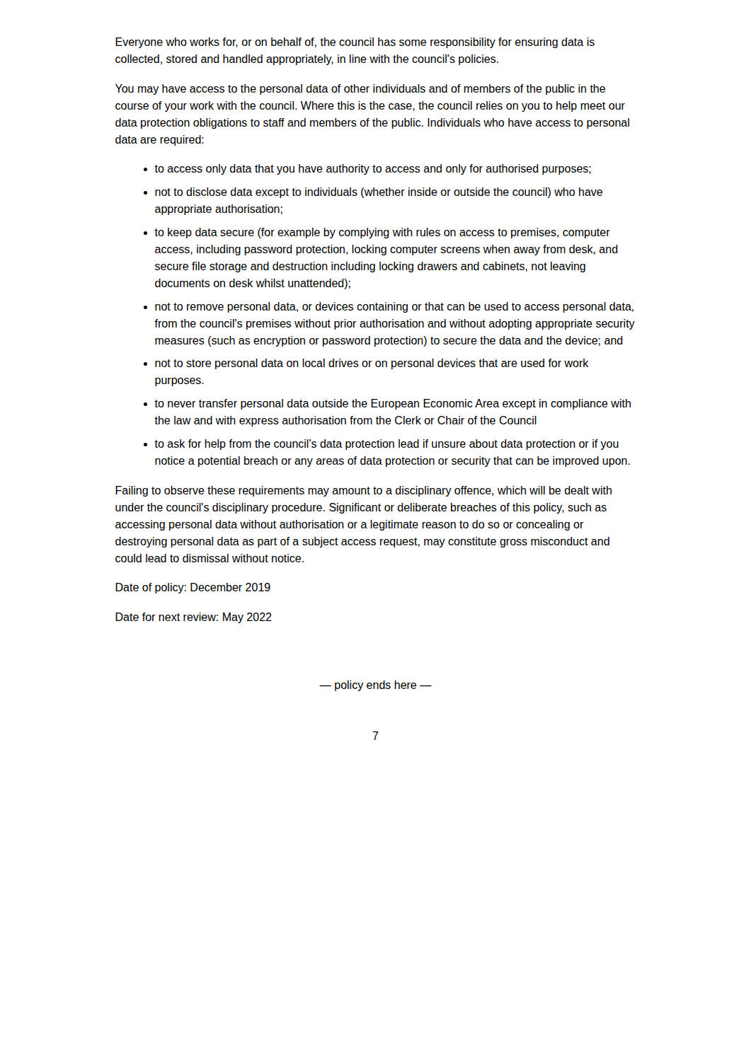Everyone who works for, or on behalf of, the council has some responsibility for ensuring data is collected, stored and handled appropriately, in line with the council's policies.
You may have access to the personal data of other individuals and of members of the public in the course of your work with the council. Where this is the case, the council relies on you to help meet our data protection obligations to staff and members of the public. Individuals who have access to personal data are required:
to access only data that you have authority to access and only for authorised purposes;
not to disclose data except to individuals (whether inside or outside the council) who have appropriate authorisation;
to keep data secure (for example by complying with rules on access to premises, computer access, including password protection, locking computer screens when away from desk, and secure file storage and destruction including locking drawers and cabinets, not leaving documents on desk whilst unattended);
not to remove personal data, or devices containing or that can be used to access personal data, from the council's premises without prior authorisation and without adopting appropriate security measures (such as encryption or password protection) to secure the data and the device; and
not to store personal data on local drives or on personal devices that are used for work purposes.
to never transfer personal data outside the European Economic Area except in compliance with the law and with express authorisation from the Clerk or Chair of the Council
to ask for help from the council's data protection lead if unsure about data protection or if you notice a potential breach or any areas of data protection or security that can be improved upon.
Failing to observe these requirements may amount to a disciplinary offence, which will be dealt with under the council's disciplinary procedure. Significant or deliberate breaches of this policy, such as accessing personal data without authorisation or a legitimate reason to do so or concealing or destroying personal data as part of a subject access request, may constitute gross misconduct and could lead to dismissal without notice.
Date of policy: December 2019
Date for next review: May 2022
— policy ends here —
7